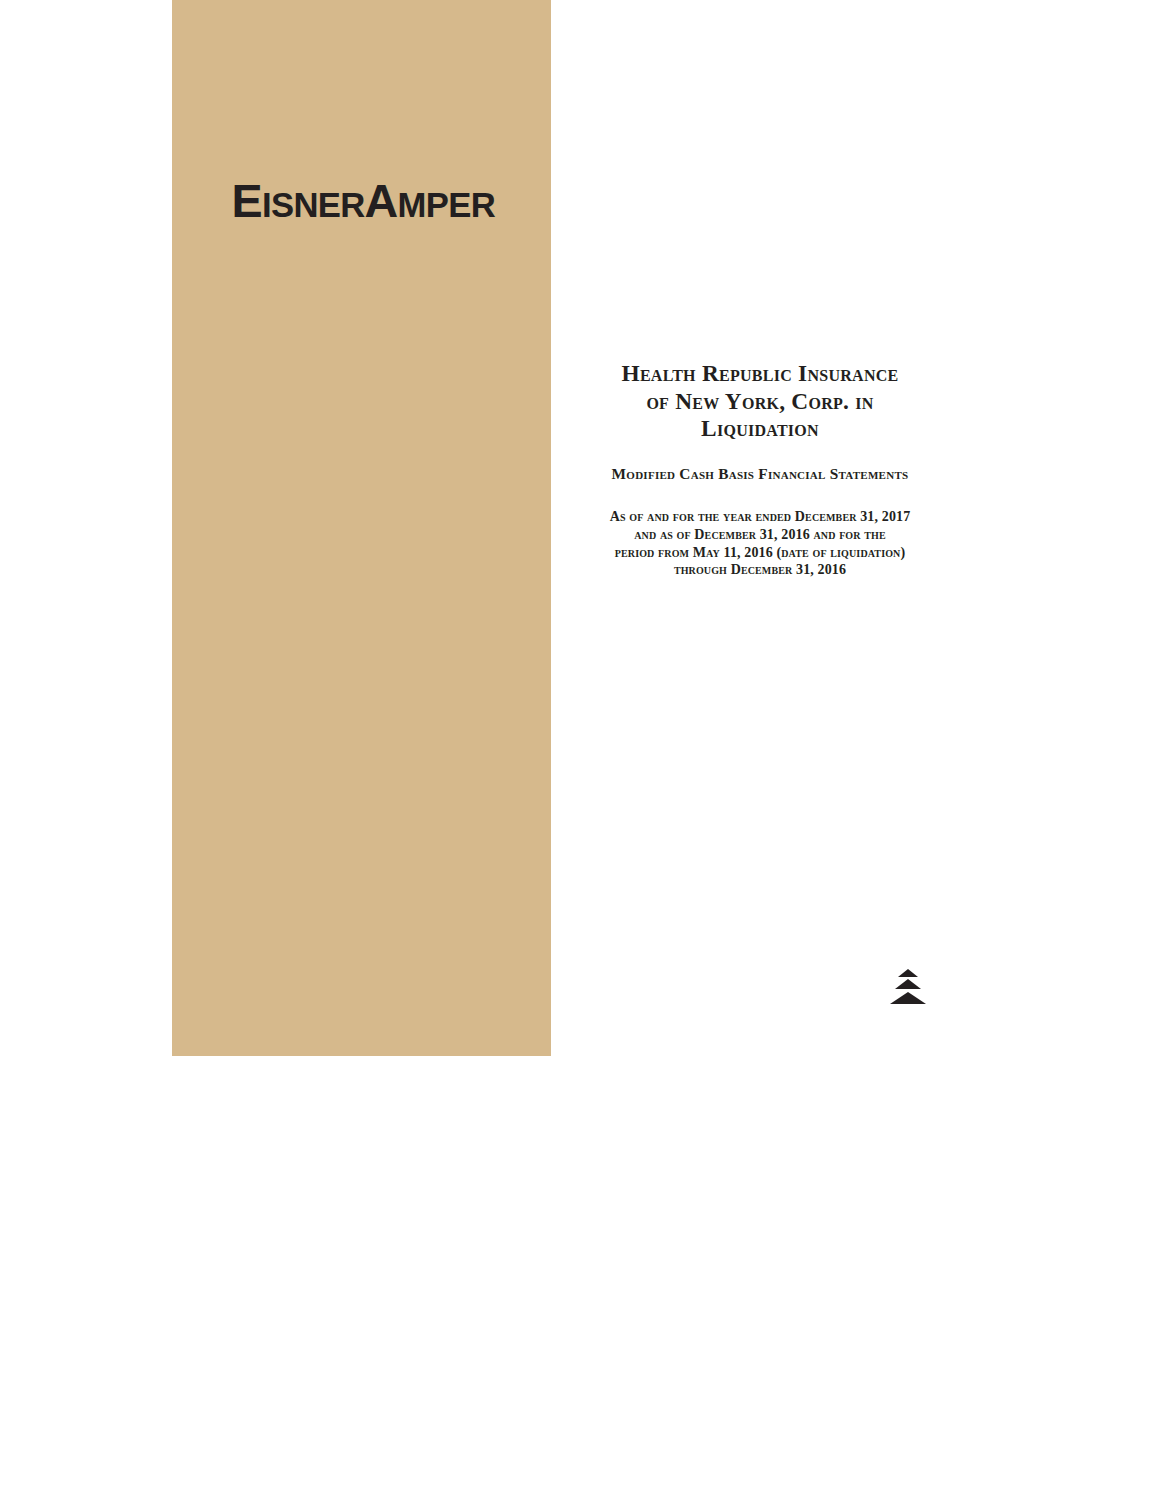EISNERAMPER
Health Republic Insurance
of New York, Corp. in
Liquidation
Modified Cash Basis Financial Statements
As of and for the year ended December 31, 2017
and as of December 31, 2016 and for the
period from May 11, 2016 (date of liquidation)
through December 31, 2016